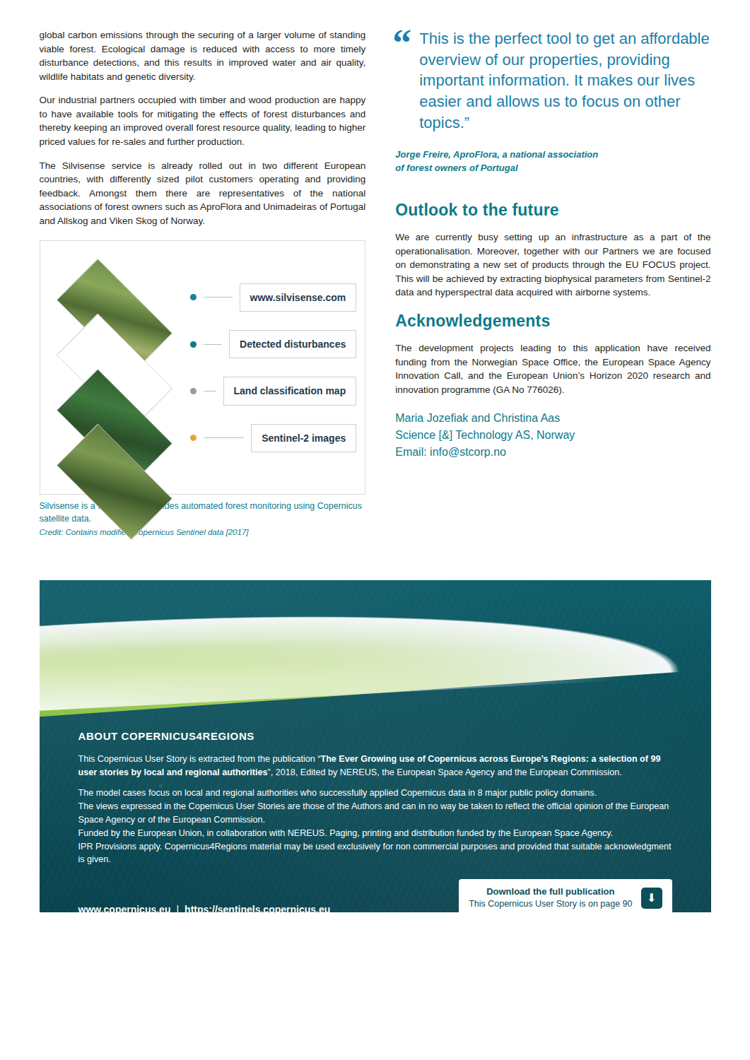global carbon emissions through the securing of a larger volume of standing viable forest. Ecological damage is reduced with access to more timely disturbance detections, and this results in improved water and air quality, wildlife habitats and genetic diversity.
Our industrial partners occupied with timber and wood production are happy to have available tools for mitigating the effects of forest disturbances and thereby keeping an improved overall forest resource quality, leading to higher priced values for re-sales and further production.
The Silvisense service is already rolled out in two different European countries, with differently sized pilot customers operating and providing feedback. Amongst them there are representatives of the national associations of forest owners such as AproFlora and Unimadeiras of Portugal and Allskog and Viken Skog of Norway.
www.silvisense.com
Detected disturbances
Land classification map
Sentinel-2 images
Silvisense is a service that provides automated forest monitoring using Copernicus satellite data. Credit: Contains modified Copernicus Sentinel data [2017]
“ This is the perfect tool to get an affordable overview of our properties, providing important information. It makes our lives easier and allows us to focus on other topics.”
Jorge Freire, AproFlora, a national association
of forest owners of Portugal
Outlook to the future
We are currently busy setting up an infrastructure as a part of the operationalisation. Moreover, together with our Partners we are focused on demonstrating a new set of products through the EU FOCUS project. This will be achieved by extracting biophysical parameters from Sentinel-2 data and hyperspectral data acquired with airborne systems.
Acknowledgements
The development projects leading to this application have received funding from the Norwegian Space Office, the European Space Agency Innovation Call, and the European Union’s Horizon 2020 research and innovation programme (GA No 776026).
Maria Jozefiak and Christina Aas
Science [&] Technology AS, Norway
Email: info@stcorp.no
ABOUT COPERNICUS4REGIONS
This Copernicus User Story is extracted from the publication “The Ever Growing use of Copernicus across Europe’s Regions: a selection of 99 user stories by local and regional authorities”, 2018, Edited by NEREUS, the European Space Agency and the European Commission.
The model cases focus on local and regional authorities who successfully applied Copernicus data in 8 major public policy domains.
The views expressed in the Copernicus User Stories are those of the Authors and can in no way be taken to reflect the official opinion of the European Space Agency or of the European Commission.
Funded by the European Union, in collaboration with NEREUS. Paging, printing and distribution funded by the European Space Agency.
IPR Provisions apply. Copernicus4Regions material may be used exclusively for non commercial purposes and provided that suitable acknowledgment is given.
www.copernicus.eu|https://sentinels.copernicus.eu
Download the full publication This Copernicus User Story is on page 90
⬇